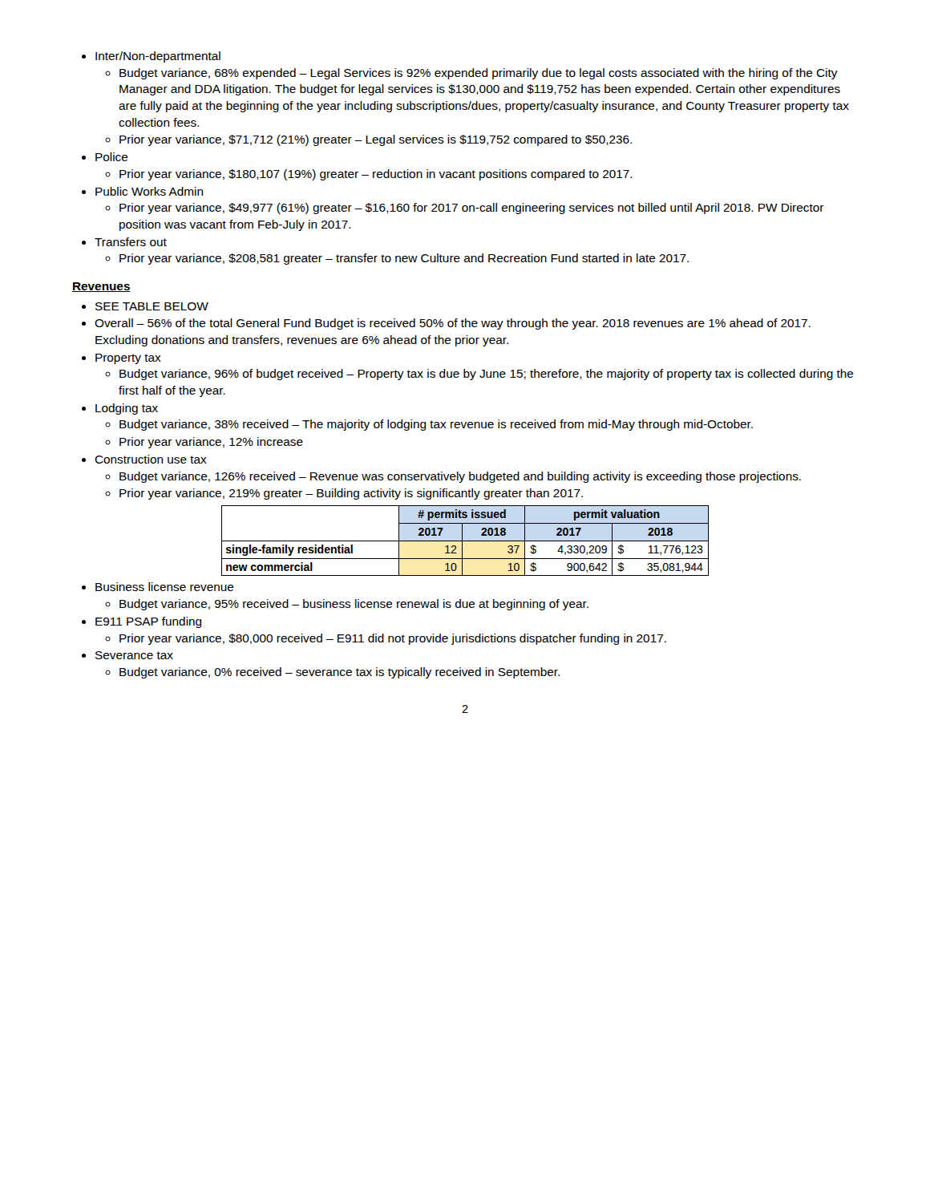Inter/Non-departmental
Budget variance, 68% expended – Legal Services is 92% expended primarily due to legal costs associated with the hiring of the City Manager and DDA litigation. The budget for legal services is $130,000 and $119,752 has been expended. Certain other expenditures are fully paid at the beginning of the year including subscriptions/dues, property/casualty insurance, and County Treasurer property tax collection fees.
Prior year variance, $71,712 (21%) greater – Legal services is $119,752 compared to $50,236.
Police
Prior year variance, $180,107 (19%) greater – reduction in vacant positions compared to 2017.
Public Works Admin
Prior year variance, $49,977 (61%) greater – $16,160 for 2017 on-call engineering services not billed until April 2018. PW Director position was vacant from Feb-July in 2017.
Transfers out
Prior year variance, $208,581 greater – transfer to new Culture and Recreation Fund started in late 2017.
Revenues
SEE TABLE BELOW
Overall – 56% of the total General Fund Budget is received 50% of the way through the year. 2018 revenues are 1% ahead of 2017. Excluding donations and transfers, revenues are 6% ahead of the prior year.
Property tax
Budget variance, 96% of budget received – Property tax is due by June 15; therefore, the majority of property tax is collected during the first half of the year.
Lodging tax
Budget variance, 38% received – The majority of lodging tax revenue is received from mid-May through mid-October.
Prior year variance, 12% increase
Construction use tax
Budget variance, 126% received – Revenue was conservatively budgeted and building activity is exceeding those projections.
Prior year variance, 219% greater – Building activity is significantly greater than 2017.
| | # permits issued | permit valuation |
| --- | --- | --- |
| 2017 | 2018 | 2017 | 2018 |
| single-family residential | 12 | 37 | $ 4,330,209 | $ 11,776,123 |
| new commercial | 10 | 10 | $ 900,642 | $ 35,081,944 |
Business license revenue
Budget variance, 95% received – business license renewal is due at beginning of year.
E911 PSAP funding
Prior year variance, $80,000 received – E911 did not provide jurisdictions dispatcher funding in 2017.
Severance tax
Budget variance, 0% received – severance tax is typically received in September.
2